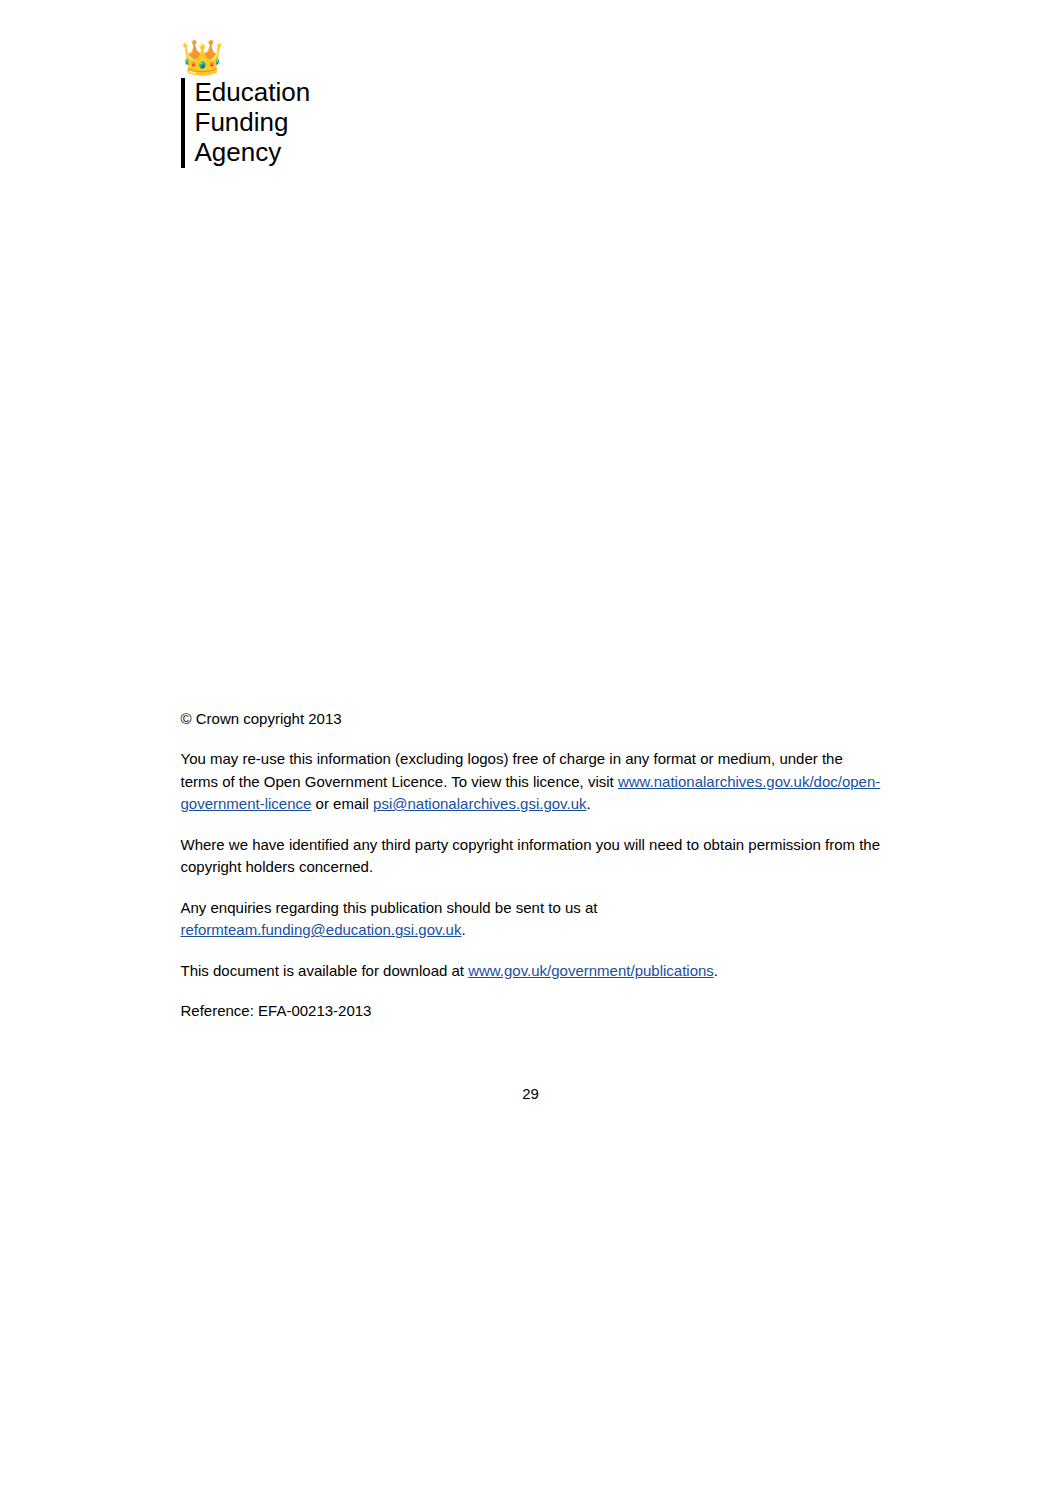👑
Education
Funding
Agency
© Crown copyright 2013
You may re-use this information (excluding logos) free of charge in any format or medium, under the terms of the Open Government Licence. To view this licence, visit www.nationalarchives.gov.uk/doc/open-government-licence or email psi@nationalarchives.gsi.gov.uk.
Where we have identified any third party copyright information you will need to obtain permission from the copyright holders concerned.
Any enquiries regarding this publication should be sent to us at reformteam.funding@education.gsi.gov.uk.
This document is available for download at www.gov.uk/government/publications.
Reference: EFA-00213-2013
29